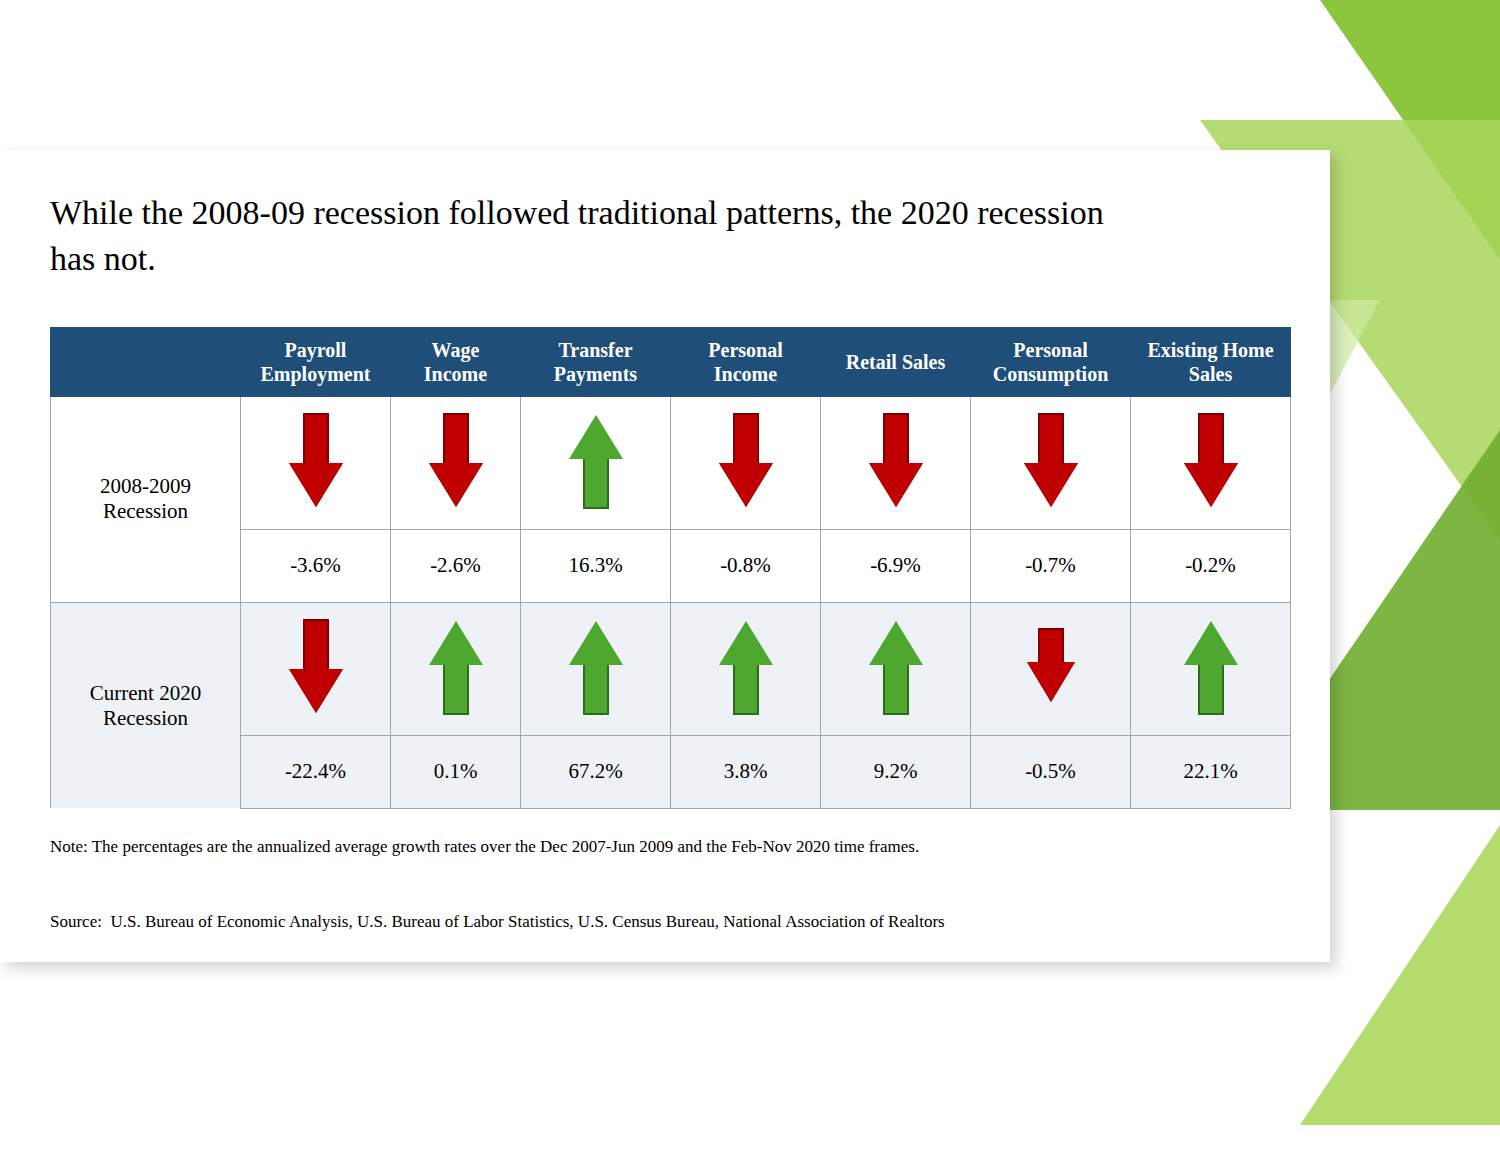While the 2008-09 recession followed traditional patterns, the 2020 recession has not.
| | Payroll Employment | Wage Income | Transfer Payments | Personal Income | Retail Sales | Personal Consumption | Existing Home Sales |
| --- | --- | --- | --- | --- | --- | --- | --- |
| 2008-2009 Recession | | | | | | | |
| -3.6% | -2.6% | 16.3% | -0.8% | -6.9% | -0.7% | -0.2% |
| Current 2020 Recession | | | | | | | |
| -22.4% | 0.1% | 67.2% | 3.8% | 9.2% | -0.5% | 22.1% |
Note: The percentages are the annualized average growth rates over the Dec 2007-Jun 2009 and the Feb-Nov 2020 time frames.
Source: U.S. Bureau of Economic Analysis, U.S. Bureau of Labor Statistics, U.S. Census Bureau, National Association of Realtors